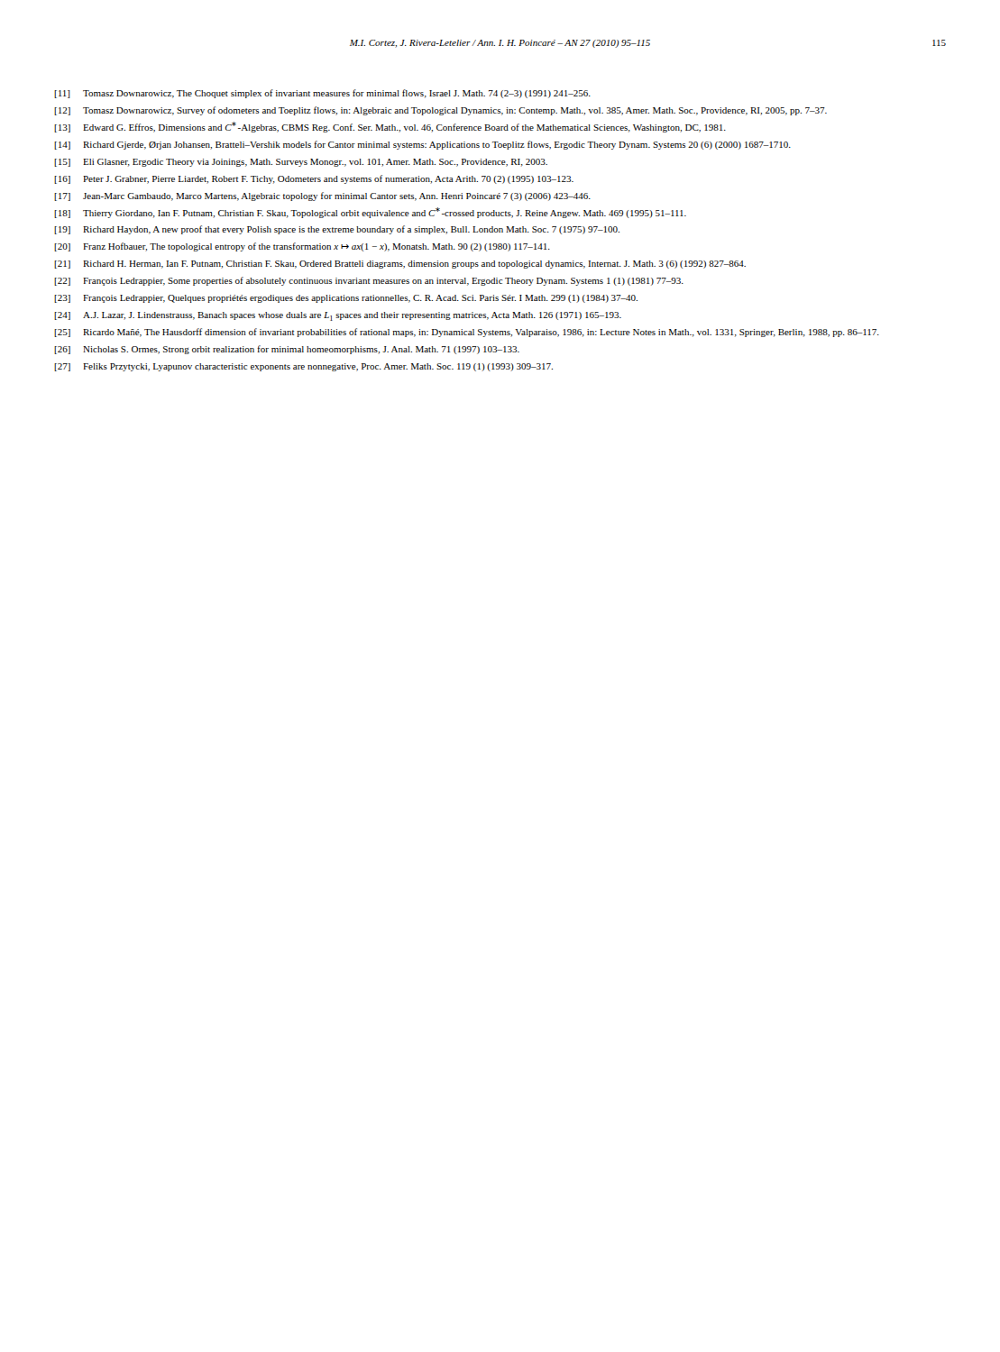M.I. Cortez, J. Rivera-Letelier / Ann. I. H. Poincaré – AN 27 (2010) 95–115 115
[11] Tomasz Downarowicz, The Choquet simplex of invariant measures for minimal flows, Israel J. Math. 74 (2–3) (1991) 241–256.
[12] Tomasz Downarowicz, Survey of odometers and Toeplitz flows, in: Algebraic and Topological Dynamics, in: Contemp. Math., vol. 385, Amer. Math. Soc., Providence, RI, 2005, pp. 7–37.
[13] Edward G. Effros, Dimensions and C∗-Algebras, CBMS Reg. Conf. Ser. Math., vol. 46, Conference Board of the Mathematical Sciences, Washington, DC, 1981.
[14] Richard Gjerde, Ørjan Johansen, Bratteli–Vershik models for Cantor minimal systems: Applications to Toeplitz flows, Ergodic Theory Dynam. Systems 20 (6) (2000) 1687–1710.
[15] Eli Glasner, Ergodic Theory via Joinings, Math. Surveys Monogr., vol. 101, Amer. Math. Soc., Providence, RI, 2003.
[16] Peter J. Grabner, Pierre Liardet, Robert F. Tichy, Odometers and systems of numeration, Acta Arith. 70 (2) (1995) 103–123.
[17] Jean-Marc Gambaudo, Marco Martens, Algebraic topology for minimal Cantor sets, Ann. Henri Poincaré 7 (3) (2006) 423–446.
[18] Thierry Giordano, Ian F. Putnam, Christian F. Skau, Topological orbit equivalence and C∗-crossed products, J. Reine Angew. Math. 469 (1995) 51–111.
[19] Richard Haydon, A new proof that every Polish space is the extreme boundary of a simplex, Bull. London Math. Soc. 7 (1975) 97–100.
[20] Franz Hofbauer, The topological entropy of the transformation x ↦ ax(1 − x), Monatsh. Math. 90 (2) (1980) 117–141.
[21] Richard H. Herman, Ian F. Putnam, Christian F. Skau, Ordered Bratteli diagrams, dimension groups and topological dynamics, Internat. J. Math. 3 (6) (1992) 827–864.
[22] François Ledrappier, Some properties of absolutely continuous invariant measures on an interval, Ergodic Theory Dynam. Systems 1 (1) (1981) 77–93.
[23] François Ledrappier, Quelques propriétés ergodiques des applications rationnelles, C. R. Acad. Sci. Paris Sér. I Math. 299 (1) (1984) 37–40.
[24] A.J. Lazar, J. Lindenstrauss, Banach spaces whose duals are L1 spaces and their representing matrices, Acta Math. 126 (1971) 165–193.
[25] Ricardo Mañé, The Hausdorff dimension of invariant probabilities of rational maps, in: Dynamical Systems, Valparaiso, 1986, in: Lecture Notes in Math., vol. 1331, Springer, Berlin, 1988, pp. 86–117.
[26] Nicholas S. Ormes, Strong orbit realization for minimal homeomorphisms, J. Anal. Math. 71 (1997) 103–133.
[27] Feliks Przytycki, Lyapunov characteristic exponents are nonnegative, Proc. Amer. Math. Soc. 119 (1) (1993) 309–317.